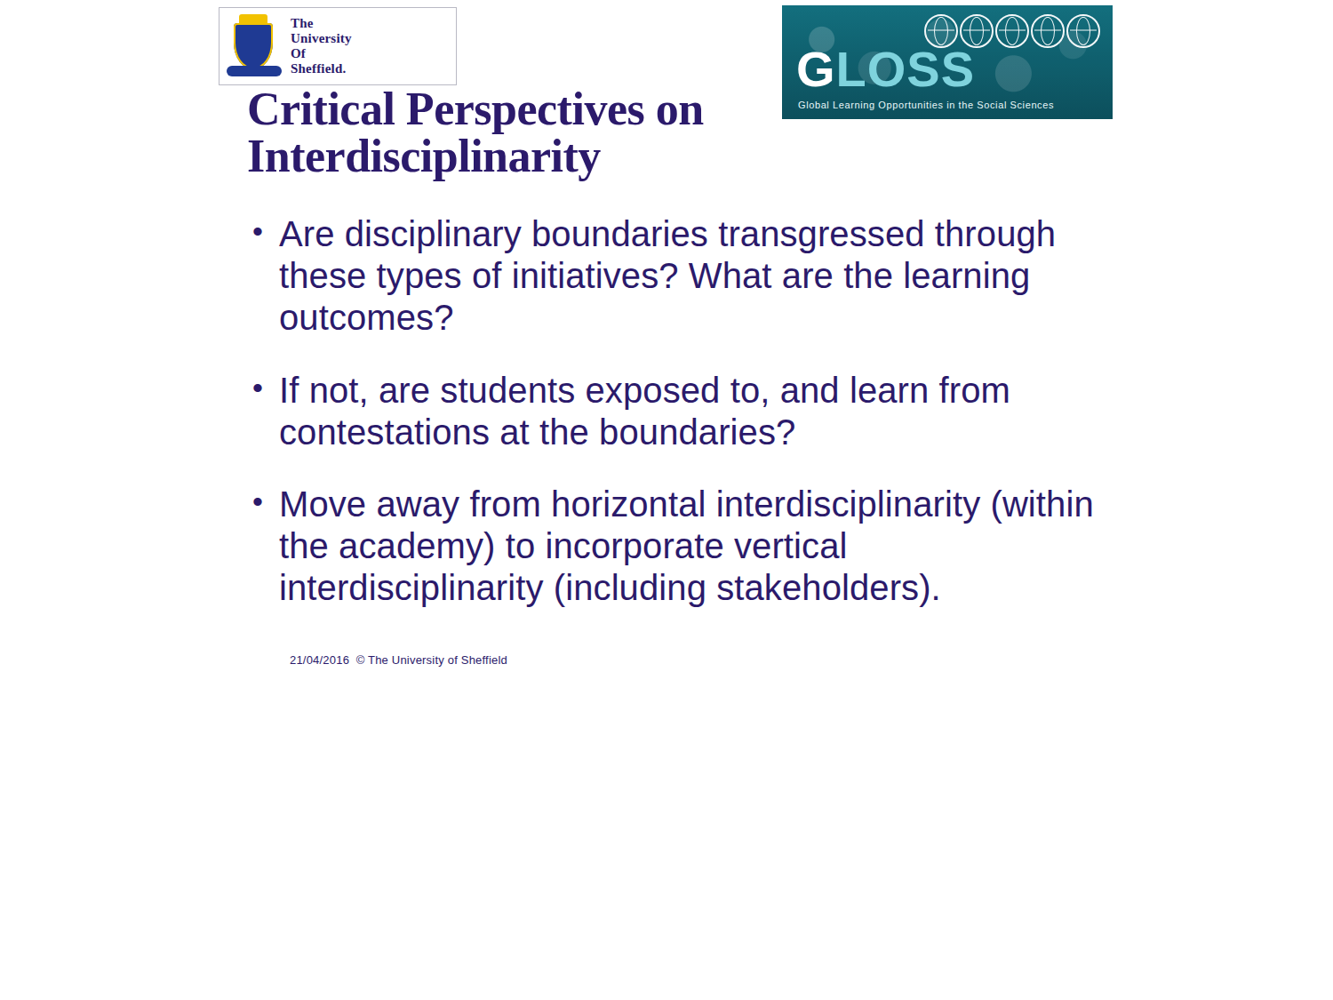The
University
Of
Sheffield.
GLOSS
Global Learning Opportunities in the Social Sciences
Critical Perspectives on Interdisciplinarity
Are disciplinary boundaries transgressed through these types of initiatives? What are the learning outcomes?
If not, are students exposed to, and learn from contestations at the boundaries?
Move away from horizontal interdisciplinarity (within the academy) to incorporate vertical interdisciplinarity (including stakeholders).
21/04/2016 © The University of Sheffield